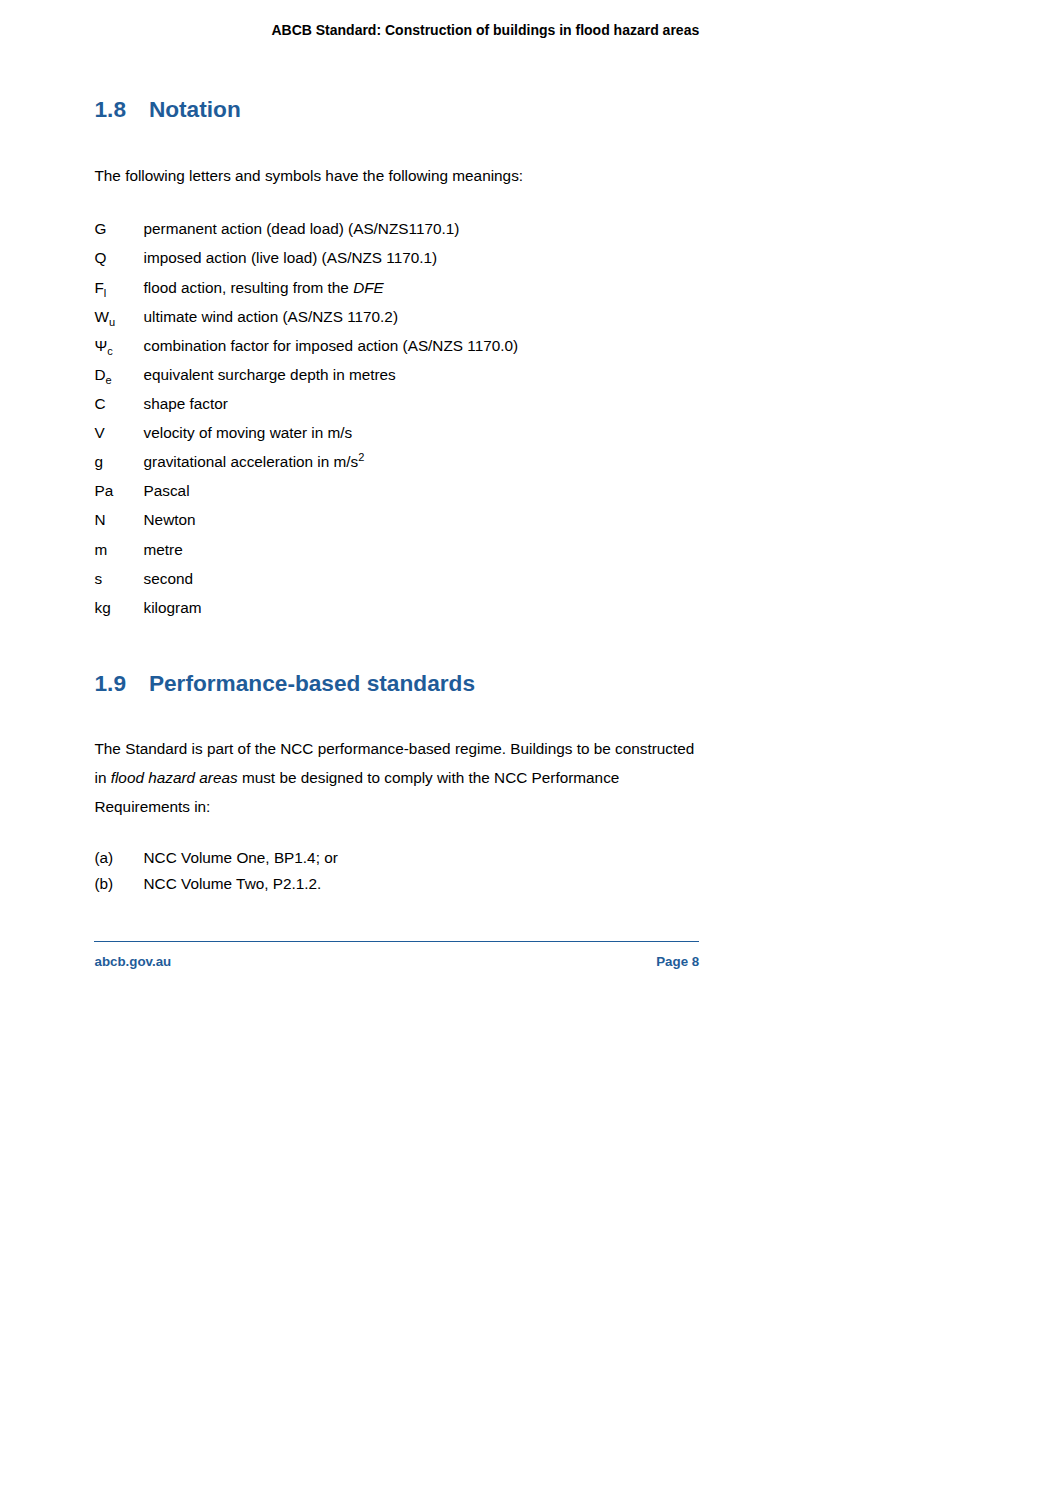ABCB Standard: Construction of buildings in flood hazard areas
1.8 Notation
The following letters and symbols have the following meanings:
G
permanent action (dead load) (AS/NZS1170.1)
Q
imposed action (live load) (AS/NZS 1170.1)
Fl
flood action, resulting from the DFE
Wu
ultimate wind action (AS/NZS 1170.2)
Ψc
combination factor for imposed action (AS/NZS 1170.0)
De
equivalent surcharge depth in metres
C
shape factor
V
velocity of moving water in m/s
g
gravitational acceleration in m/s2
Pa
Pascal
N
Newton
m
metre
s
second
kg
kilogram
1.9 Performance-based standards
The Standard is part of the NCC performance-based regime. Buildings to be constructed in flood hazard areas must be designed to comply with the NCC Performance Requirements in:
(a) NCC Volume One, BP1.4; or
(b) NCC Volume Two, P2.1.2.
abcb.gov.au Page 8